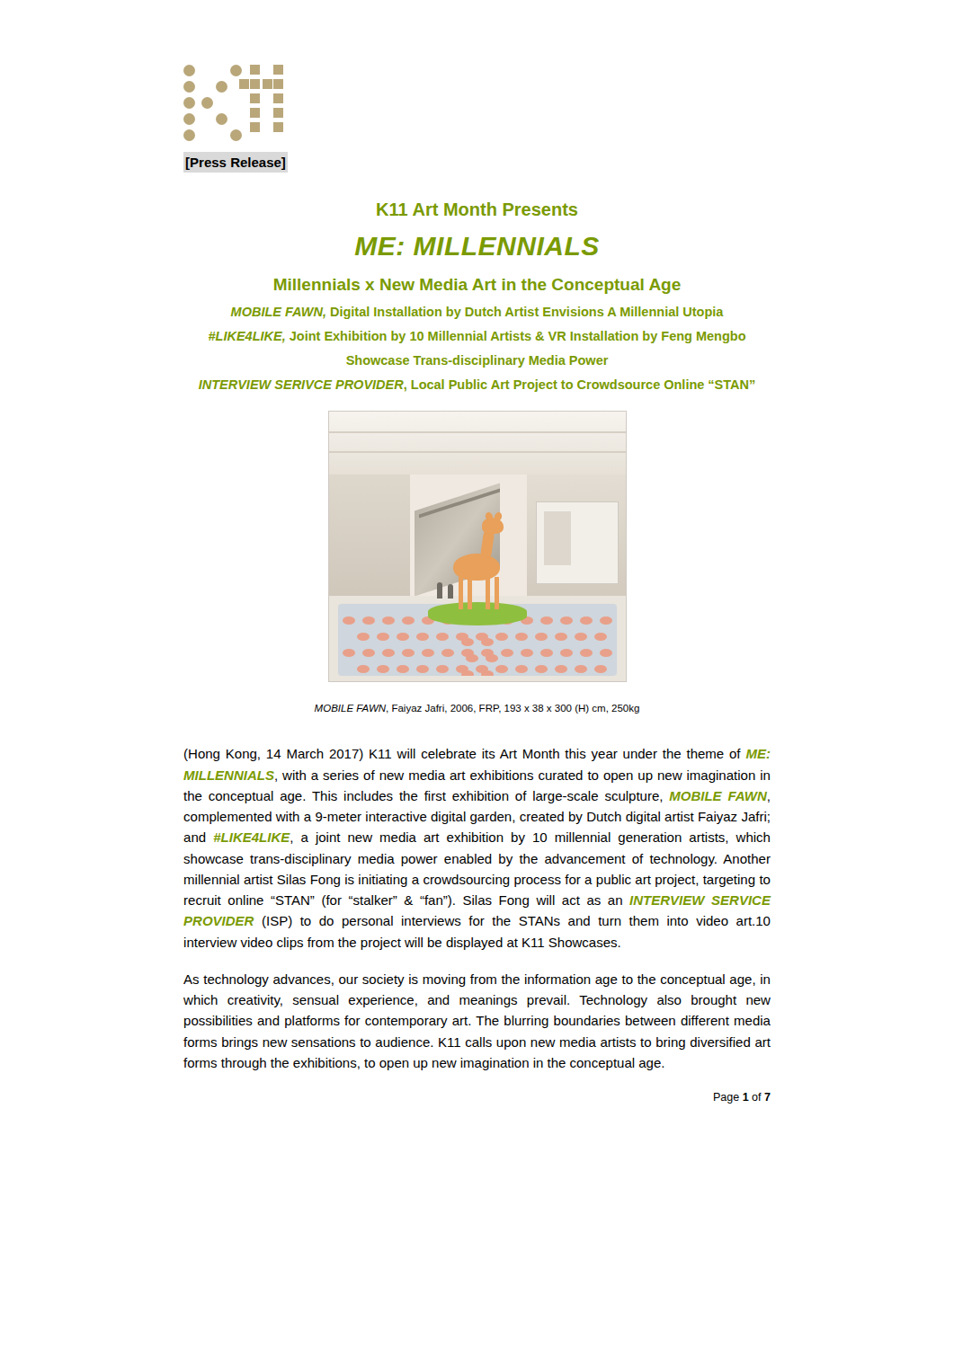[Press Release]
K11 Art Month Presents
ME: MILLENNIALS
Millennials x New Media Art in the Conceptual Age
MOBILE FAWN, Digital Installation by Dutch Artist Envisions A Millennial Utopia
#LIKE4LIKE, Joint Exhibition by 10 Millennial Artists & VR Installation by Feng Mengbo
Showcase Trans-disciplinary Media Power
INTERVIEW SERIVCE PROVIDER, Local Public Art Project to Crowdsource Online “STAN”
MOBILE FAWN, Faiyaz Jafri, 2006, FRP, 193 x 38 x 300 (H) cm, 250kg
(Hong Kong, 14 March 2017) K11 will celebrate its Art Month this year under the theme of ME: MILLENNIALS, with a series of new media art exhibitions curated to open up new imagination in the conceptual age. This includes the first exhibition of large-scale sculpture, MOBILE FAWN, complemented with a 9-meter interactive digital garden, created by Dutch digital artist Faiyaz Jafri; and #LIKE4LIKE, a joint new media art exhibition by 10 millennial generation artists, which showcase trans-disciplinary media power enabled by the advancement of technology. Another millennial artist Silas Fong is initiating a crowdsourcing process for a public art project, targeting to recruit online “STAN” (for “stalker” & “fan”). Silas Fong will act as an INTERVIEW SERVICE PROVIDER (ISP) to do personal interviews for the STANs and turn them into video art.10 interview video clips from the project will be displayed at K11 Showcases.
As technology advances, our society is moving from the information age to the conceptual age, in which creativity, sensual experience, and meanings prevail. Technology also brought new possibilities and platforms for contemporary art. The blurring boundaries between different media forms brings new sensations to audience. K11 calls upon new media artists to bring diversified art forms through the exhibitions, to open up new imagination in the conceptual age.
Page 1 of 7